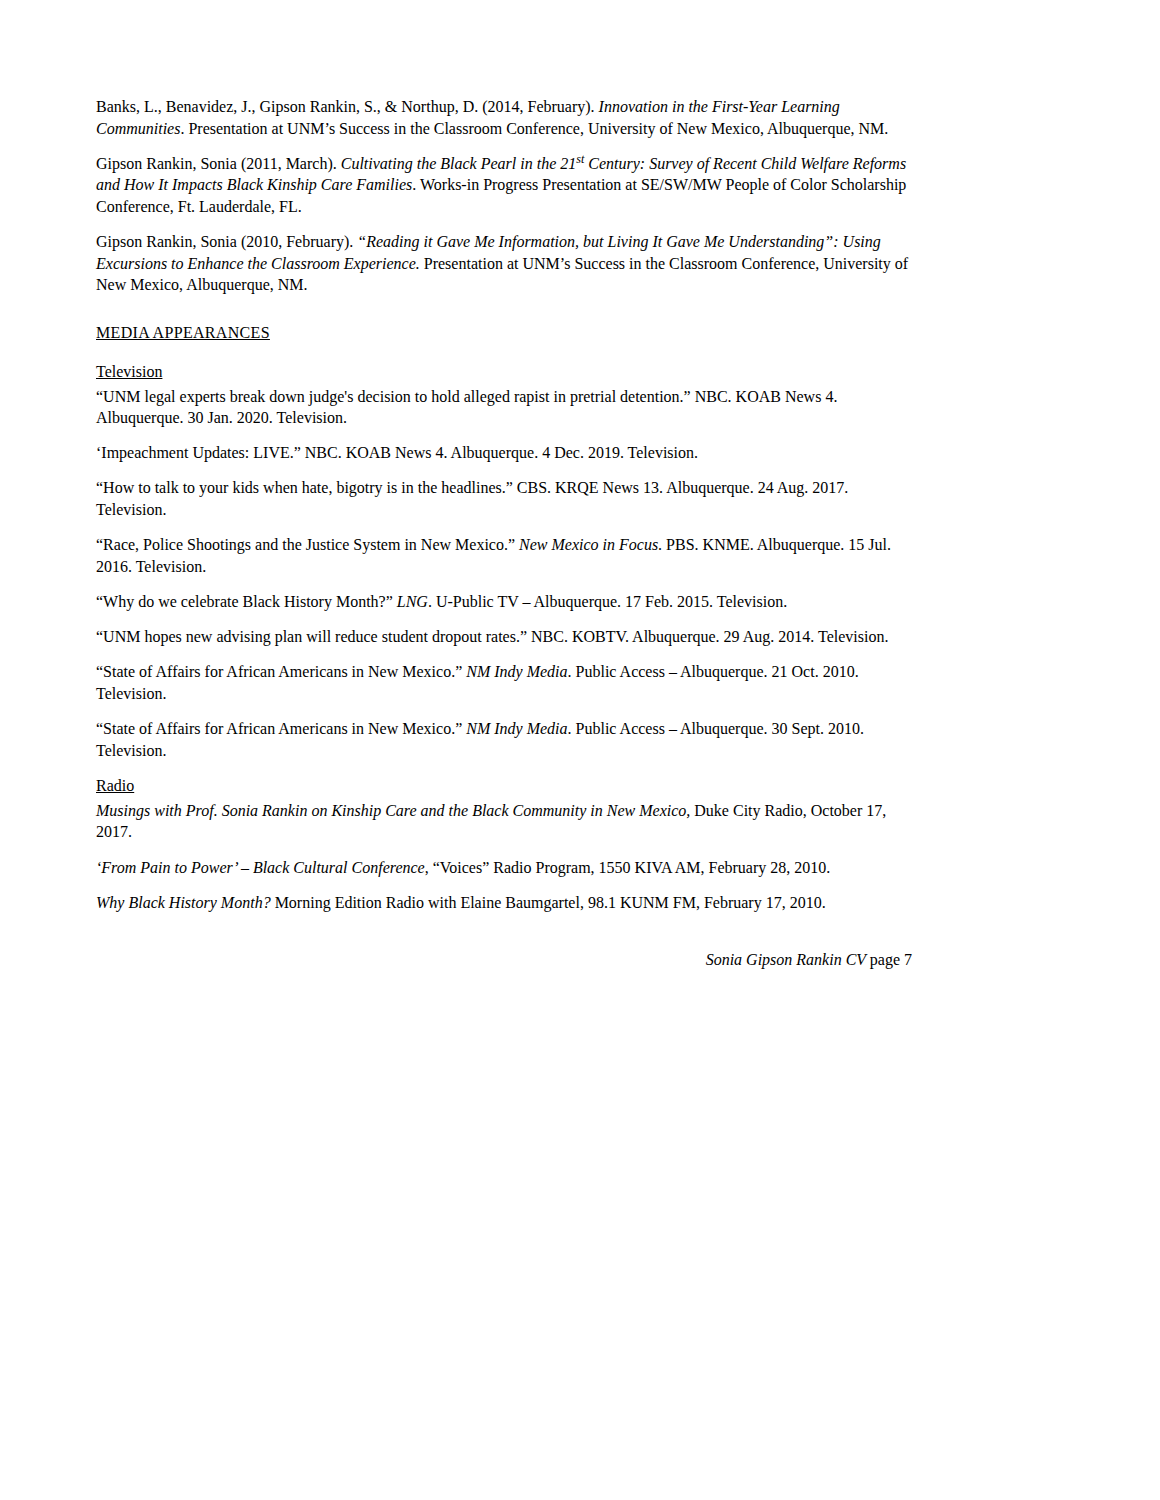Banks, L., Benavidez, J., Gipson Rankin, S., & Northup, D. (2014, February). Innovation in the First-Year Learning Communities. Presentation at UNM’s Success in the Classroom Conference, University of New Mexico, Albuquerque, NM.
Gipson Rankin, Sonia (2011, March). Cultivating the Black Pearl in the 21st Century: Survey of Recent Child Welfare Reforms and How It Impacts Black Kinship Care Families. Works-in Progress Presentation at SE/SW/MW People of Color Scholarship Conference, Ft. Lauderdale, FL.
Gipson Rankin, Sonia (2010, February). “Reading it Gave Me Information, but Living It Gave Me Understanding”: Using Excursions to Enhance the Classroom Experience. Presentation at UNM’s Success in the Classroom Conference, University of New Mexico, Albuquerque, NM.
MEDIA APPEARANCES
Television
“UNM legal experts break down judge's decision to hold alleged rapist in pretrial detention.” NBC. KOAB News 4. Albuquerque. 30 Jan. 2020. Television.
‘Impeachment Updates: LIVE.” NBC. KOAB News 4. Albuquerque. 4 Dec. 2019. Television.
“How to talk to your kids when hate, bigotry is in the headlines.” CBS. KRQE News 13. Albuquerque. 24 Aug. 2017. Television.
“Race, Police Shootings and the Justice System in New Mexico.” New Mexico in Focus. PBS. KNME. Albuquerque. 15 Jul. 2016. Television.
“Why do we celebrate Black History Month?” LNG. U-Public TV – Albuquerque. 17 Feb. 2015. Television.
“UNM hopes new advising plan will reduce student dropout rates.” NBC. KOBTV. Albuquerque. 29 Aug. 2014. Television.
“State of Affairs for African Americans in New Mexico.” NM Indy Media. Public Access – Albuquerque. 21 Oct. 2010. Television.
“State of Affairs for African Americans in New Mexico.” NM Indy Media. Public Access – Albuquerque. 30 Sept. 2010. Television.
Radio
Musings with Prof. Sonia Rankin on Kinship Care and the Black Community in New Mexico, Duke City Radio, October 17, 2017.
‘From Pain to Power’ – Black Cultural Conference, “Voices” Radio Program, 1550 KIVA AM, February 28, 2010.
Why Black History Month? Morning Edition Radio with Elaine Baumgartel, 98.1 KUNM FM, February 17, 2010.
Sonia Gipson Rankin CV page 7